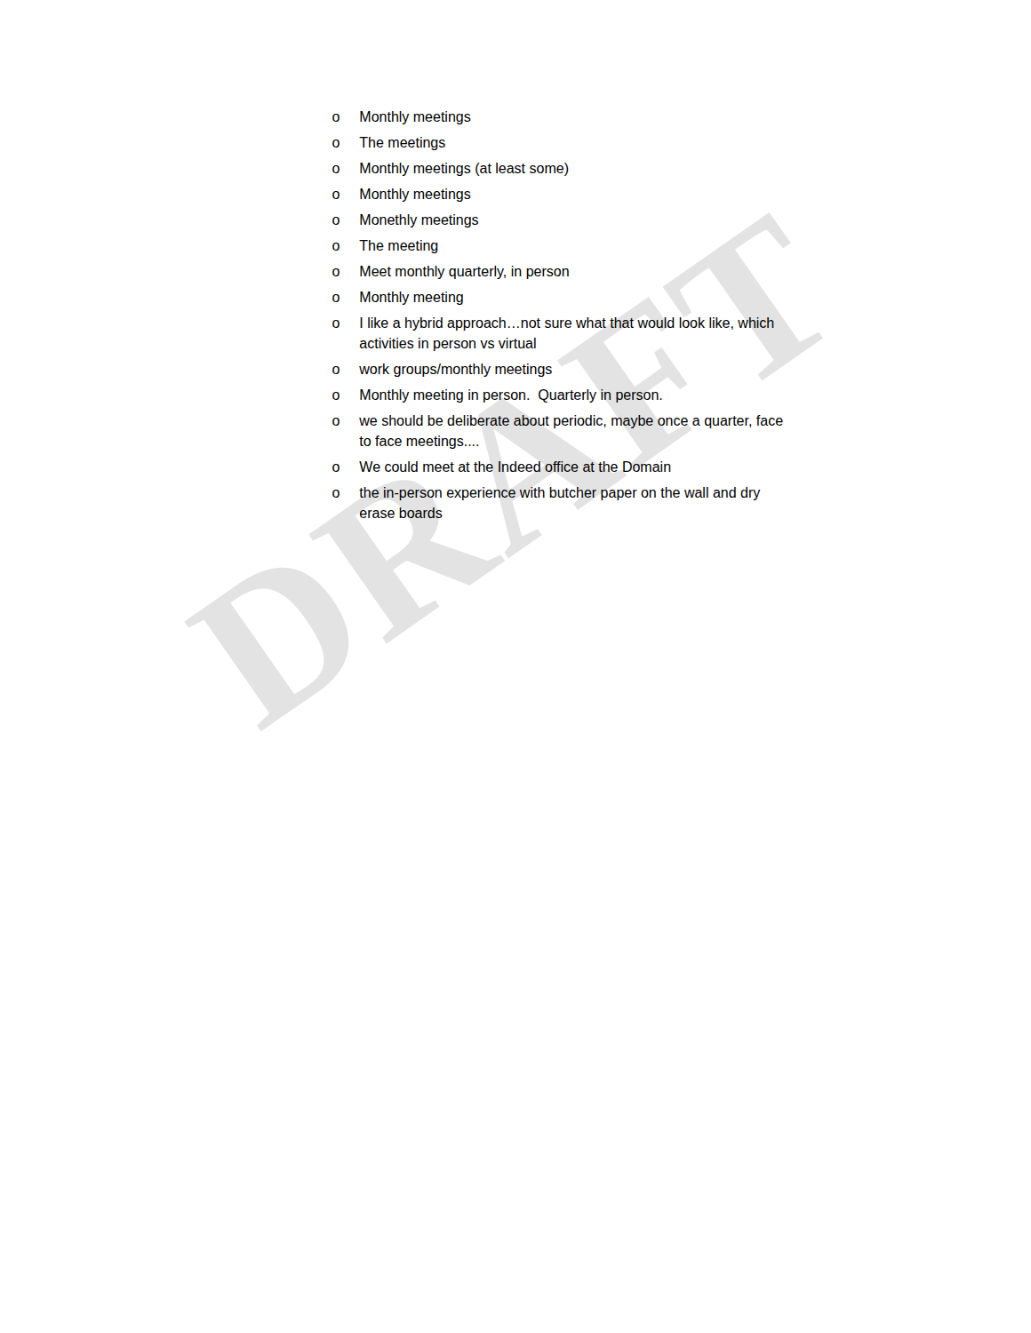DRAFT
Monthly meetings
The meetings
Monthly meetings (at least some)
Monthly meetings
Monethly meetings
The meeting
Meet monthly quarterly, in person
Monthly meeting
I like a hybrid approach…not sure what that would look like, which activities in person vs virtual
work groups/monthly meetings
Monthly meeting in person. Quarterly in person.
we should be deliberate about periodic, maybe once a quarter, face to face meetings....
We could meet at the Indeed office at the Domain
the in-person experience with butcher paper on the wall and dry erase boards